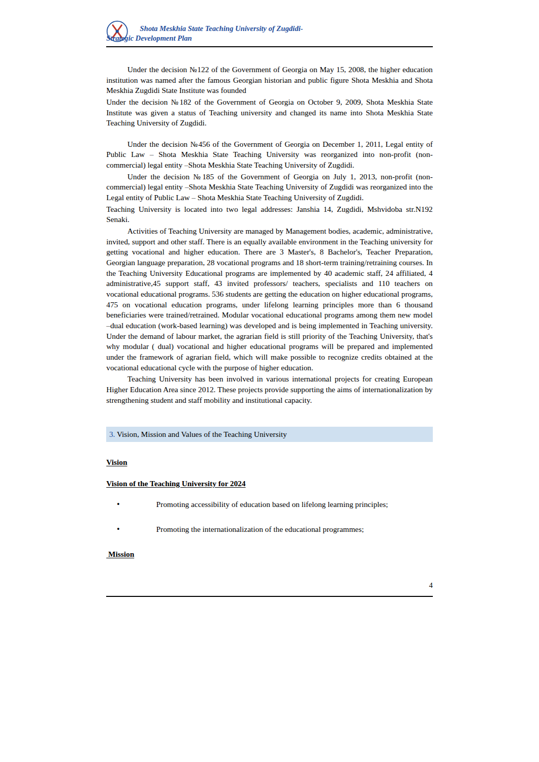Shota Meskhia State Teaching University of Zugdidi- Strategic Development Plan
Under the decision №122 of the Government of Georgia on May 15, 2008, the higher education institution was named after the famous Georgian historian and public figure Shota Meskhia and Shota Meskhia Zugdidi State Institute was founded
Under the decision №182 of the Government of Georgia on October 9, 2009, Shota Meskhia State Institute was given a status of Teaching university and changed its name into Shota Meskhia State Teaching University of Zugdidi.
Under the decision №456 of the Government of Georgia on December 1, 2011, Legal entity of Public Law – Shota Meskhia State Teaching University was reorganized into non-profit (non-commercial) legal entity –Shota Meskhia State Teaching University of Zugdidi.
Under the decision №185 of the Government of Georgia on July 1, 2013, non-profit (non-commercial) legal entity –Shota Meskhia State Teaching University of Zugdidi was reorganized into the Legal entity of Public Law – Shota Meskhia State Teaching University of Zugdidi.
Teaching University is located into two legal addresses: Janshia 14, Zugdidi, Mshvidoba str.N192 Senaki.
Activities of Teaching University are managed by Management bodies, academic, administrative, invited, support and other staff. There is an equally available environment in the Teaching university for getting vocational and higher education. There are 3 Master's, 8 Bachelor's, Teacher Preparation, Georgian language preparation, 28 vocational programs and 18 short-term training/retraining courses. In the Teaching University Educational programs are implemented by 40 academic staff, 24 affiliated, 4 administrative,45 support staff, 43 invited professors/ teachers, specialists and 110 teachers on vocational educational programs. 536 students are getting the education on higher educational programs, 475 on vocational education programs, under lifelong learning principles more than 6 thousand beneficiaries were trained/retrained. Modular vocational educational programs among them new model –dual education (work-based learning) was developed and is being implemented in Teaching university. Under the demand of labour market, the agrarian field is still priority of the Teaching University, that's why modular ( dual) vocational and higher educational programs will be prepared and implemented under the framework of agrarian field, which will make possible to recognize credits obtained at the vocational educational cycle with the purpose of higher education.
Teaching University has been involved in various international projects for creating European Higher Education Area since 2012. These projects provide supporting the aims of internationalization by strengthening student and staff mobility and institutional capacity.
3. Vision, Mission and Values of the Teaching University
Vision
Vision of the Teaching University for 2024
Promoting accessibility of education based on lifelong learning principles;
Promoting the internationalization of the educational programmes;
Mission
4